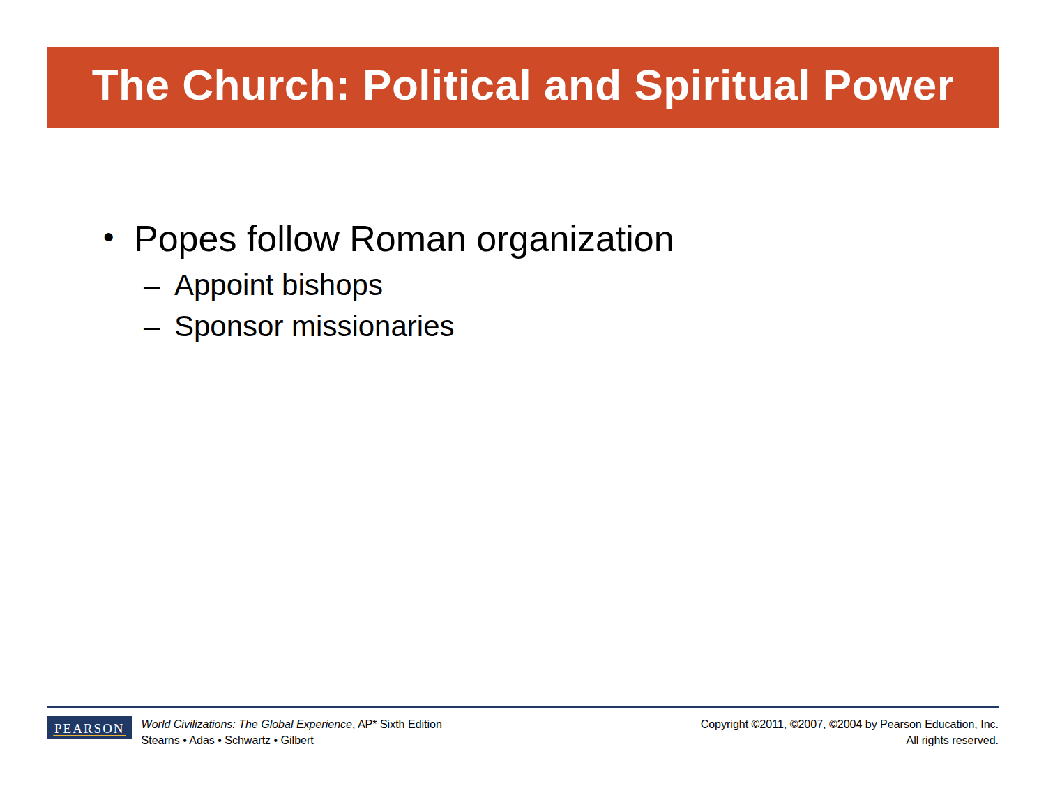The Church: Political and Spiritual Power
Popes follow Roman organization
Appoint bishops
Sponsor missionaries
PEARSON
World Civilizations: The Global Experience, AP* Sixth Edition
Stearns • Adas • Schwartz • Gilbert
Copyright ©2011, ©2007, ©2004 by Pearson Education, Inc.
All rights reserved.